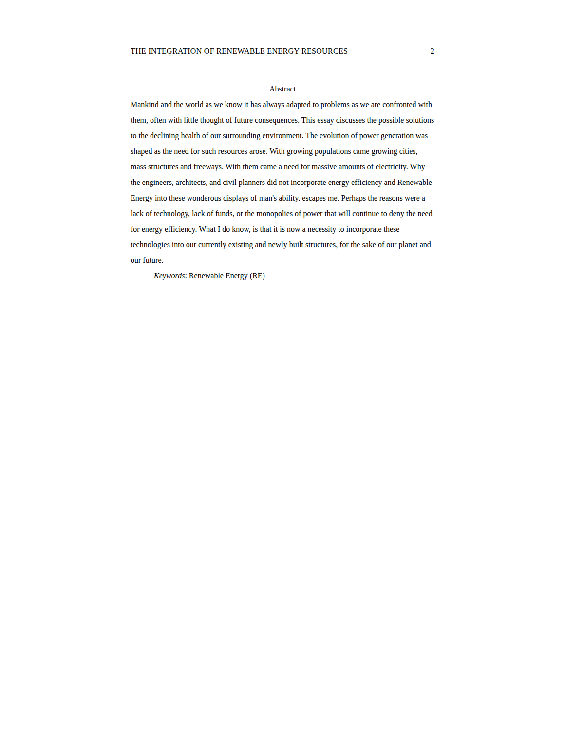The Integration of Renewable Energy Resources 2
Abstract
Mankind and the world as we know it has always adapted to problems as we are confronted with them, often with little thought of future consequences. This essay discusses the possible solutions to the declining health of our surrounding environment. The evolution of power generation was shaped as the need for such resources arose. With growing populations came growing cities, mass structures and freeways. With them came a need for massive amounts of electricity. Why the engineers, architects, and civil planners did not incorporate energy efficiency and Renewable Energy into these wonderous displays of man's ability, escapes me. Perhaps the reasons were a lack of technology, lack of funds, or the monopolies of power that will continue to deny the need for energy efficiency. What I do know, is that it is now a necessity to incorporate these technologies into our currently existing and newly built structures, for the sake of our planet and our future.
Keywords: Renewable Energy (RE)